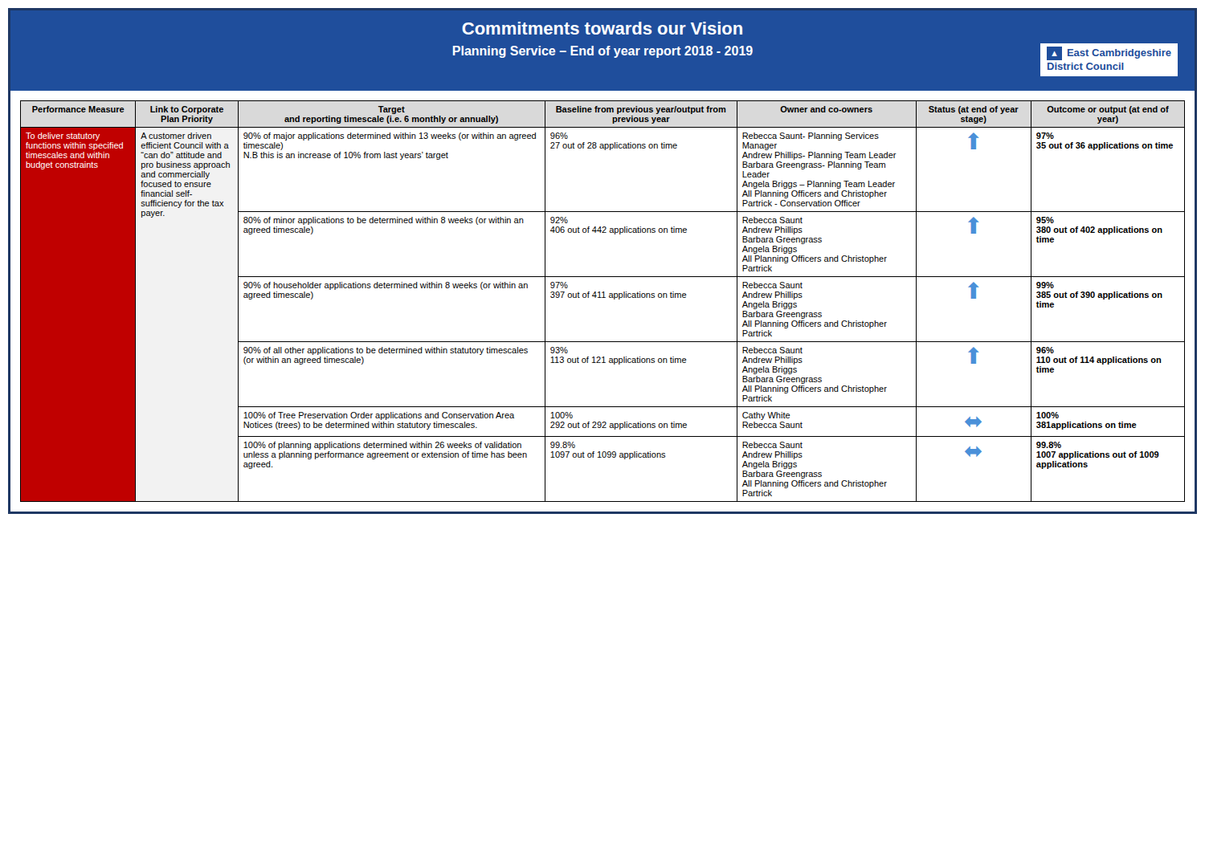Commitments towards our Vision
Planning Service – End of year report 2018 - 2019
▲East Cambridgeshire
District Council
| Performance Measure | Link to Corporate Plan Priority | Target and reporting timescale (i.e. 6 monthly or annually) | Baseline from previous year/output from previous year | Owner and co-owners | Status (at end of year stage) | Outcome or output (at end of year) |
| --- | --- | --- | --- | --- | --- | --- |
| To deliver statutory functions within specified timescales and within budget constraints | A customer driven efficient Council with a “can do” attitude and pro business approach and commercially focused to ensure financial self-sufficiency for the tax payer. | 90% of major applications determined within 13 weeks (or within an agreed timescale) N.B this is an increase of 10% from last years’ target | 96% 27 out of 28 applications on time | Rebecca Saunt- Planning Services Manager Andrew Phillips- Planning Team Leader Barbara Greengrass- Planning Team Leader Angela Briggs – Planning Team Leader All Planning Officers and Christopher Partrick - Conservation Officer | ⬆ | 97% 35 out of 36 applications on time |
| 80% of minor applications to be determined within 8 weeks (or within an agreed timescale) | 92% 406 out of 442 applications on time | Rebecca Saunt Andrew Phillips Barbara Greengrass Angela Briggs All Planning Officers and Christopher Partrick | ⬆ | 95% 380 out of 402 applications on time |
| 90% of householder applications determined within 8 weeks (or within an agreed timescale) | 97% 397 out of 411 applications on time | Rebecca Saunt Andrew Phillips Angela Briggs Barbara Greengrass All Planning Officers and Christopher Partrick | ⬆ | 99% 385 out of 390 applications on time |
| 90% of all other applications to be determined within statutory timescales (or within an agreed timescale) | 93% 113 out of 121 applications on time | Rebecca Saunt Andrew Phillips Angela Briggs Barbara Greengrass All Planning Officers and Christopher Partrick | ⬆ | 96% 110 out of 114 applications on time |
| 100% of Tree Preservation Order applications and Conservation Area Notices (trees) to be determined within statutory timescales. | 100% 292 out of 292 applications on time | Cathy White Rebecca Saunt | ⬌ | 100% 381applications on time |
| 100% of planning applications determined within 26 weeks of validation unless a planning performance agreement or extension of time has been agreed. | 99.8% 1097 out of 1099 applications | Rebecca Saunt Andrew Phillips Angela Briggs Barbara Greengrass All Planning Officers and Christopher Partrick | ⬌ | 99.8% 1007 applications out of 1009 applications |